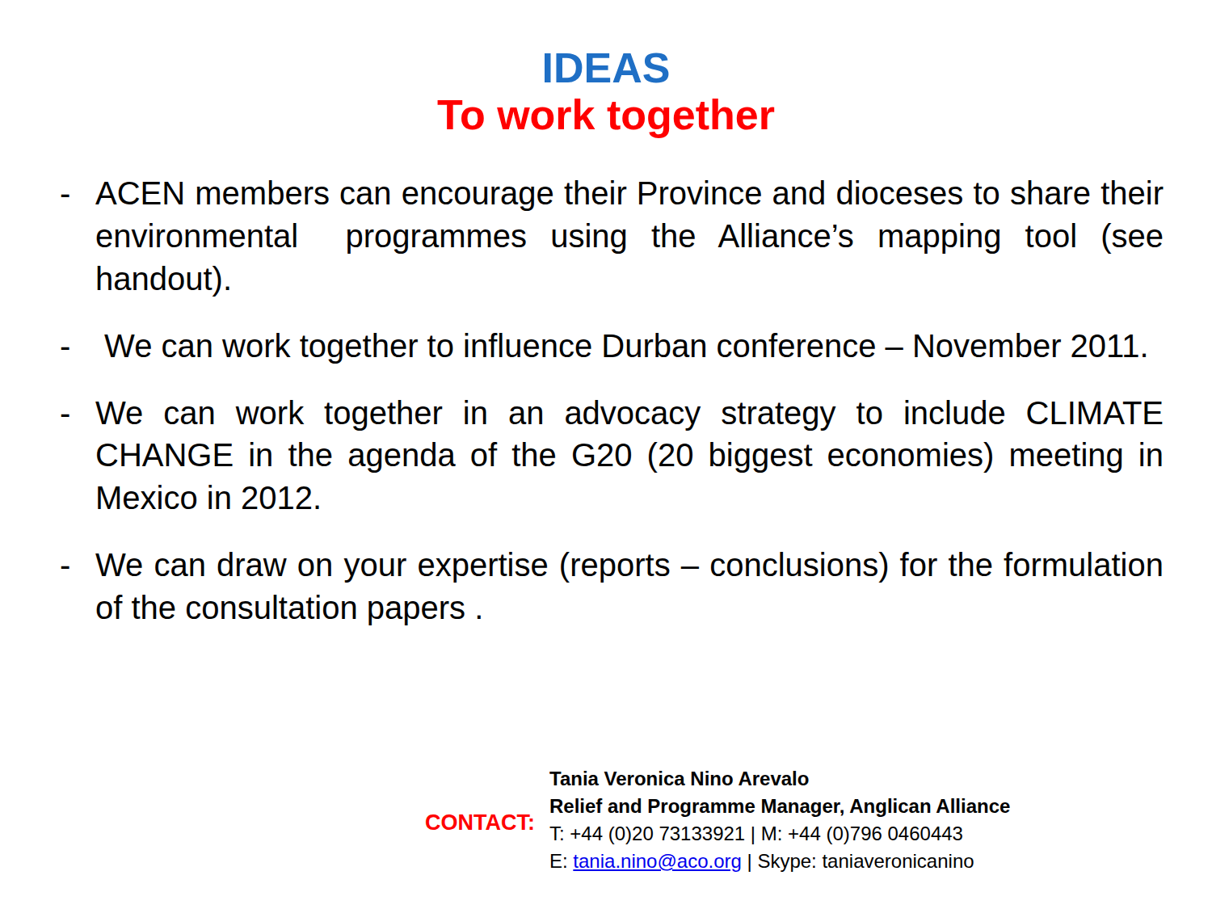IDEAS
To work together
ACEN members can encourage their Province and dioceses to share their environmental programmes using the Alliance’s mapping tool (see handout).
We can work together to influence Durban conference – November 2011.
We can work together in an advocacy strategy to include CLIMATE CHANGE in the agenda of the G20 (20 biggest economies) meeting in Mexico in 2012.
We can draw on your expertise (reports – conclusions) for the formulation of the consultation papers .
CONTACT:
Tania Veronica Nino Arevalo
Relief and Programme Manager, Anglican Alliance
T: +44 (0)20 73133921 | M: +44 (0)796 0460443
E: tania.nino@aco.org | Skype: taniaveronicanino